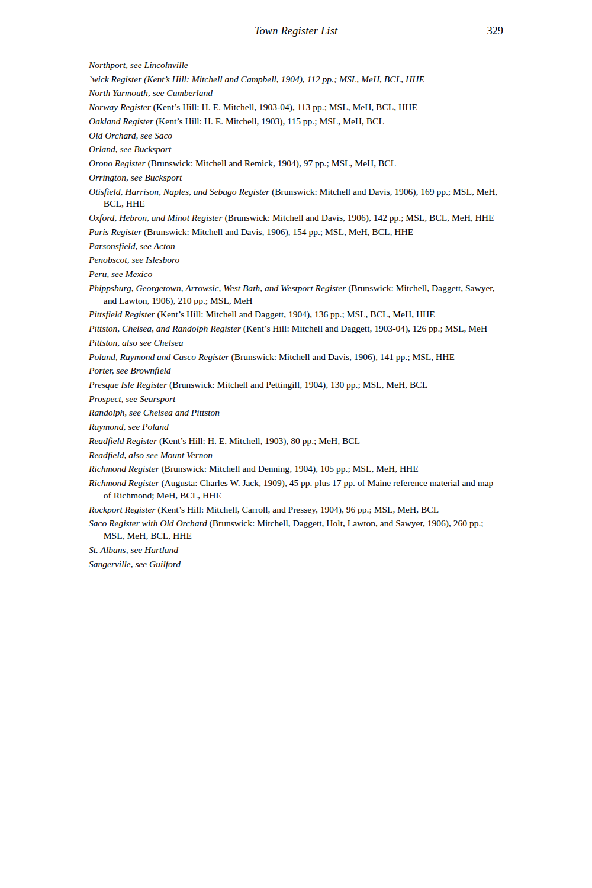Town Register List
329
Northport, see Lincolnville
`wick Register (Kent’s Hill: Mitchell and Campbell, 1904), 112 pp.; MSL, MeH, BCL, HHE
North Yarmouth, see Cumberland
Norway Register (Kent’s Hill: H. E. Mitchell, 1903-04), 113 pp.; MSL, MeH, BCL, HHE
Oakland Register (Kent’s Hill: H. E. Mitchell, 1903), 115 pp.; MSL, MeH, BCL
Old Orchard, see Saco
Orland, see Bucksport
Orono Register (Brunswick: Mitchell and Remick, 1904), 97 pp.; MSL, MeH, BCL
Orrington, see Bucksport
Otisfield, Harrison, Naples, and Sebago Register (Brunswick: Mitchell and Davis, 1906), 169 pp.; MSL, MeH, BCL, HHE
Oxford, Hebron, and Minot Register (Brunswick: Mitchell and Davis, 1906), 142 pp.; MSL, BCL, MeH, HHE
Paris Register (Brunswick: Mitchell and Davis, 1906), 154 pp.; MSL, MeH, BCL, HHE
Parsonsfield, see Acton
Penobscot, see Islesboro
Peru, see Mexico
Phippsburg, Georgetown, Arrowsic, West Bath, and Westport Register (Brunswick: Mitchell, Daggett, Sawyer, and Lawton, 1906), 210 pp.; MSL, MeH
Pittsfield Register (Kent’s Hill: Mitchell and Daggett, 1904), 136 pp.; MSL, BCL, MeH, HHE
Pittston, Chelsea, and Randolph Register (Kent’s Hill: Mitchell and Daggett, 1903-04), 126 pp.; MSL, MeH
Pittston, also see Chelsea
Poland, Raymond and Casco Register (Brunswick: Mitchell and Davis, 1906), 141 pp.; MSL, HHE
Porter, see Brownfield
Presque Isle Register (Brunswick: Mitchell and Pettingill, 1904), 130 pp.; MSL, MeH, BCL
Prospect, see Searsport
Randolph, see Chelsea and Pittston
Raymond, see Poland
Readfield Register (Kent’s Hill: H. E. Mitchell, 1903), 80 pp.; MeH, BCL
Readfield, also see Mount Vernon
Richmond Register (Brunswick: Mitchell and Denning, 1904), 105 pp.; MSL, MeH, HHE
Richmond Register (Augusta: Charles W. Jack, 1909), 45 pp. plus 17 pp. of Maine reference material and map of Richmond; MeH, BCL, HHE
Rockport Register (Kent’s Hill: Mitchell, Carroll, and Pressey, 1904), 96 pp.; MSL, MeH, BCL
Saco Register with Old Orchard (Brunswick: Mitchell, Daggett, Holt, Lawton, and Sawyer, 1906), 260 pp.; MSL, MeH, BCL, HHE
St. Albans, see Hartland
Sangerville, see Guilford